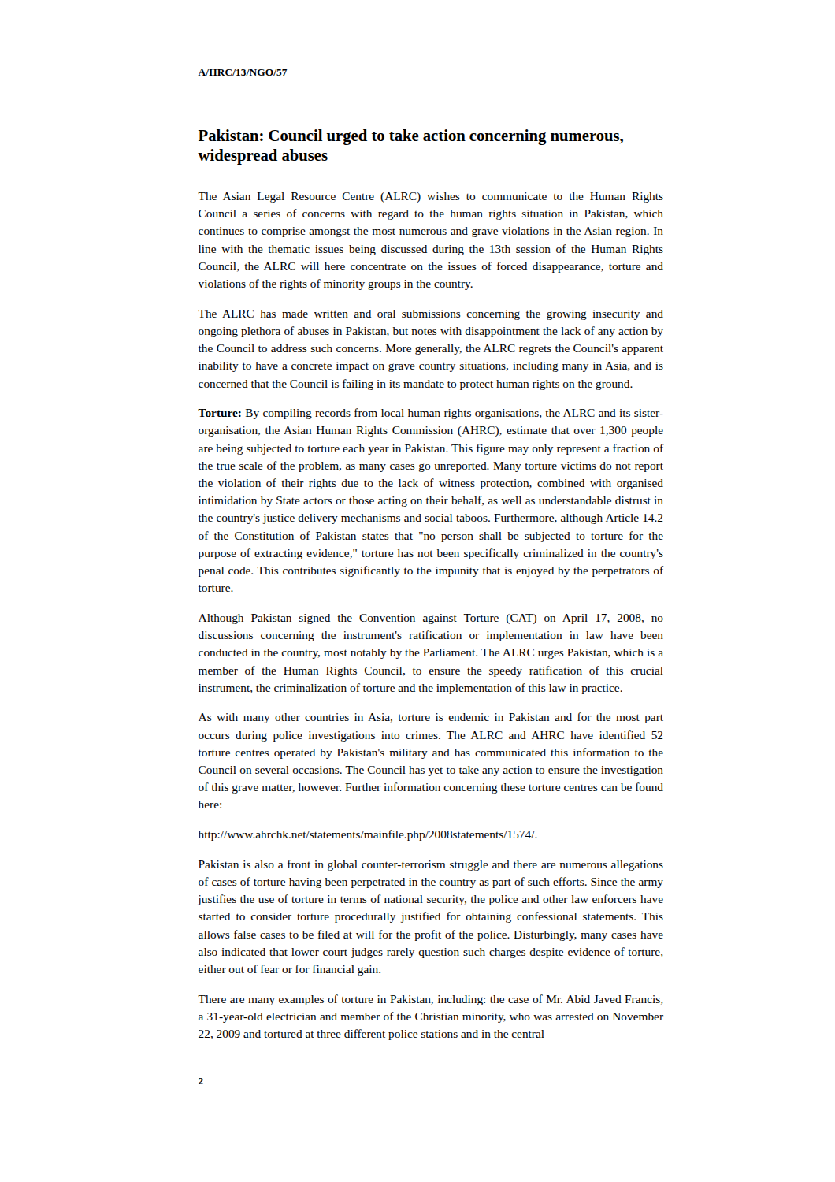A/HRC/13/NGO/57
Pakistan: Council urged to take action concerning numerous, widespread abuses
The Asian Legal Resource Centre (ALRC) wishes to communicate to the Human Rights Council a series of concerns with regard to the human rights situation in Pakistan, which continues to comprise amongst the most numerous and grave violations in the Asian region. In line with the thematic issues being discussed during the 13th session of the Human Rights Council, the ALRC will here concentrate on the issues of forced disappearance, torture and violations of the rights of minority groups in the country.
The ALRC has made written and oral submissions concerning the growing insecurity and ongoing plethora of abuses in Pakistan, but notes with disappointment the lack of any action by the Council to address such concerns. More generally, the ALRC regrets the Council's apparent inability to have a concrete impact on grave country situations, including many in Asia, and is concerned that the Council is failing in its mandate to protect human rights on the ground.
Torture: By compiling records from local human rights organisations, the ALRC and its sister-organisation, the Asian Human Rights Commission (AHRC), estimate that over 1,300 people are being subjected to torture each year in Pakistan. This figure may only represent a fraction of the true scale of the problem, as many cases go unreported. Many torture victims do not report the violation of their rights due to the lack of witness protection, combined with organised intimidation by State actors or those acting on their behalf, as well as understandable distrust in the country's justice delivery mechanisms and social taboos. Furthermore, although Article 14.2 of the Constitution of Pakistan states that "no person shall be subjected to torture for the purpose of extracting evidence," torture has not been specifically criminalized in the country's penal code. This contributes significantly to the impunity that is enjoyed by the perpetrators of torture.
Although Pakistan signed the Convention against Torture (CAT) on April 17, 2008, no discussions concerning the instrument's ratification or implementation in law have been conducted in the country, most notably by the Parliament. The ALRC urges Pakistan, which is a member of the Human Rights Council, to ensure the speedy ratification of this crucial instrument, the criminalization of torture and the implementation of this law in practice.
As with many other countries in Asia, torture is endemic in Pakistan and for the most part occurs during police investigations into crimes. The ALRC and AHRC have identified 52 torture centres operated by Pakistan's military and has communicated this information to the Council on several occasions. The Council has yet to take any action to ensure the investigation of this grave matter, however. Further information concerning these torture centres can be found here:
http://www.ahrchk.net/statements/mainfile.php/2008statements/1574/.
Pakistan is also a front in global counter-terrorism struggle and there are numerous allegations of cases of torture having been perpetrated in the country as part of such efforts. Since the army justifies the use of torture in terms of national security, the police and other law enforcers have started to consider torture procedurally justified for obtaining confessional statements. This allows false cases to be filed at will for the profit of the police. Disturbingly, many cases have also indicated that lower court judges rarely question such charges despite evidence of torture, either out of fear or for financial gain.
There are many examples of torture in Pakistan, including: the case of Mr. Abid Javed Francis, a 31-year-old electrician and member of the Christian minority, who was arrested on November 22, 2009 and tortured at three different police stations and in the central
2